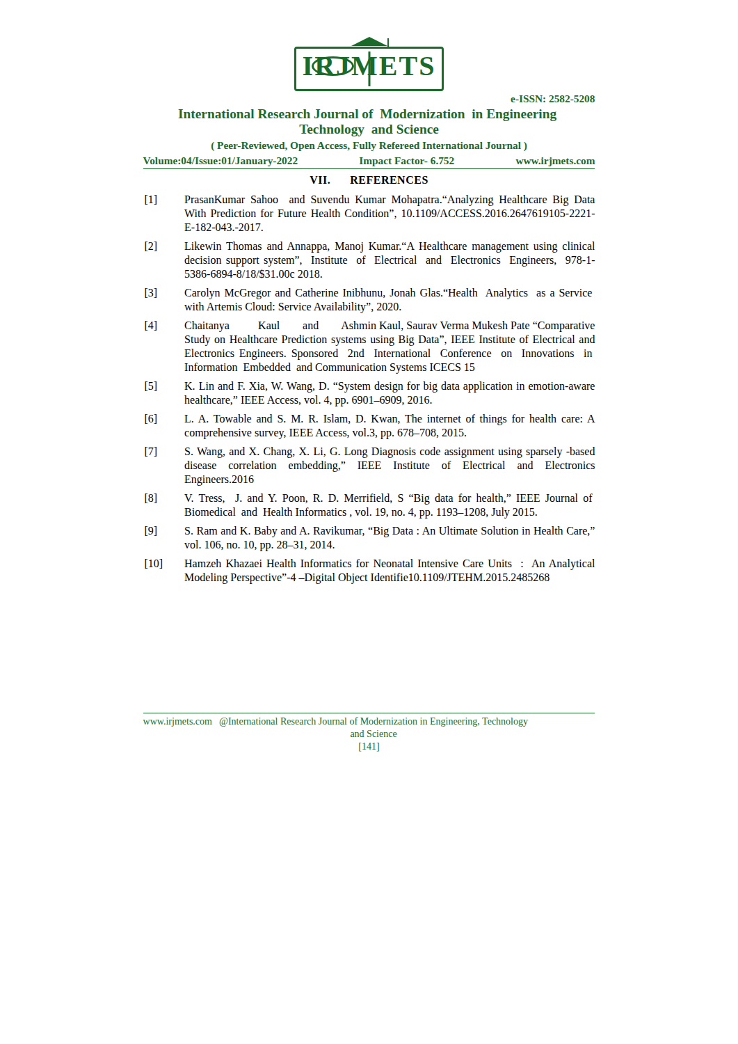IRJMETS
e-ISSN: 2582-5208
International Research Journal of Modernization in Engineering Technology and Science
( Peer-Reviewed, Open Access, Fully Refereed International Journal )
Volume:04/Issue:01/January-2022 Impact Factor- 6.752 www.irjmets.com
VII. REFERENCES
[1] PrasanKumar Sahoo and Suvendu Kumar Mohapatra.“Analyzing Healthcare Big Data With Prediction for Future Health Condition”, 10.1109/ACCESS.2016.2647619105-2221-E-182-043.-2017.
[2] Likewin Thomas and Annappa, Manoj Kumar.“A Healthcare management using clinical decision support system”, Institute of Electrical and Electronics Engineers, 978-1-5386-6894-8/18/$31.00c 2018.
[3] Carolyn McGregor and Catherine Inibhunu, Jonah Glas.“Health Analytics as a Service with Artemis Cloud: Service Availability”, 2020.
[4] Chaitanya Kaul and Ashmin Kaul, Saurav Verma Mukesh Pate “Comparative Study on Healthcare Prediction systems using Big Data”, IEEE Institute of Electrical and Electronics Engineers. Sponsored 2nd International Conference on Innovations in Information Embedded and Communication Systems ICECS 15
[5] K. Lin and F. Xia, W. Wang, D. “System design for big data application in emotion-aware healthcare,” IEEE Access, vol. 4, pp. 6901–6909, 2016.
[6] L. A. Towable and S. M. R. Islam, D. Kwan, The internet of things for health care: A comprehensive survey, IEEE Access, vol.3, pp. 678–708, 2015.
[7] S. Wang, and X. Chang, X. Li, G. Long Diagnosis code assignment using sparsely -based disease correlation embedding,” IEEE Institute of Electrical and Electronics Engineers.2016
[8] V. Tress, J. and Y. Poon, R. D. Merrifield, S “Big data for health,” IEEE Journal of Biomedical and Health Informatics , vol. 19, no. 4, pp. 1193–1208, July 2015.
[9] S. Ram and K. Baby and A. Ravikumar, “Big Data : An Ultimate Solution in Health Care,” vol. 106, no. 10, pp. 28–31, 2014.
[10] Hamzeh Khazaei Health Informatics for Neonatal Intensive Care Units : An Analytical Modeling Perspective”-4 –Digital Object Identifie10.1109/JTEHM.2015.2485268
www.irjmets.com @International Research Journal of Modernization in Engineering, Technology and Science
[141]